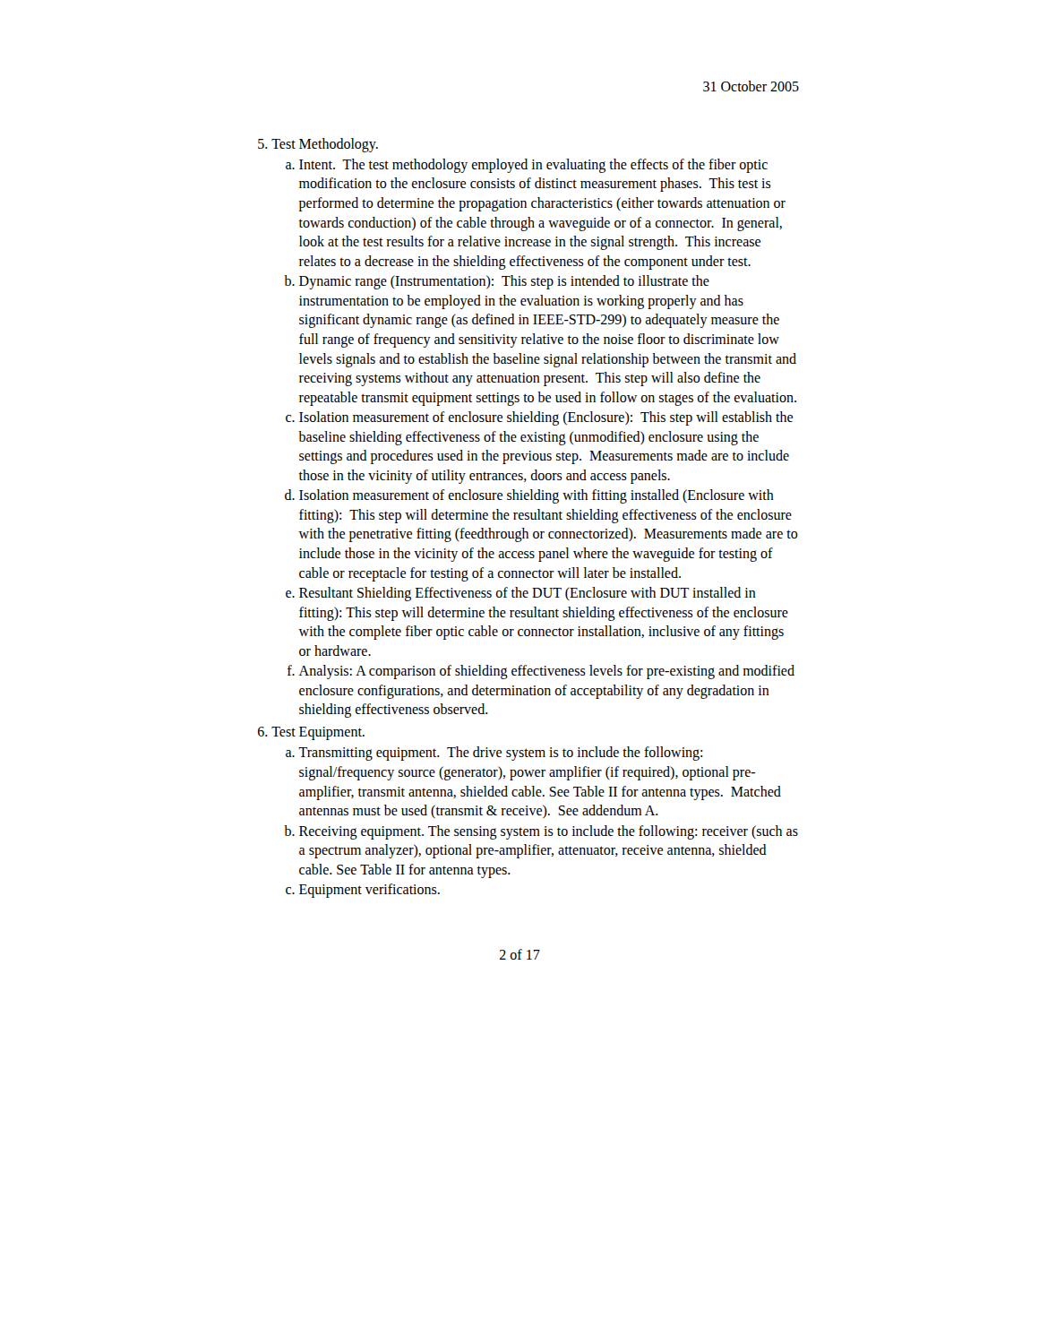31 October 2005
Test Methodology.
Intent. The test methodology employed in evaluating the effects of the fiber optic modification to the enclosure consists of distinct measurement phases. This test is performed to determine the propagation characteristics (either towards attenuation or towards conduction) of the cable through a waveguide or of a connector. In general, look at the test results for a relative increase in the signal strength. This increase relates to a decrease in the shielding effectiveness of the component under test.
Dynamic range (Instrumentation): This step is intended to illustrate the instrumentation to be employed in the evaluation is working properly and has significant dynamic range (as defined in IEEE-STD-299) to adequately measure the full range of frequency and sensitivity relative to the noise floor to discriminate low levels signals and to establish the baseline signal relationship between the transmit and receiving systems without any attenuation present. This step will also define the repeatable transmit equipment settings to be used in follow on stages of the evaluation.
Isolation measurement of enclosure shielding (Enclosure): This step will establish the baseline shielding effectiveness of the existing (unmodified) enclosure using the settings and procedures used in the previous step. Measurements made are to include those in the vicinity of utility entrances, doors and access panels.
Isolation measurement of enclosure shielding with fitting installed (Enclosure with fitting): This step will determine the resultant shielding effectiveness of the enclosure with the penetrative fitting (feedthrough or connectorized). Measurements made are to include those in the vicinity of the access panel where the waveguide for testing of cable or receptacle for testing of a connector will later be installed.
Resultant Shielding Effectiveness of the DUT (Enclosure with DUT installed in fitting): This step will determine the resultant shielding effectiveness of the enclosure with the complete fiber optic cable or connector installation, inclusive of any fittings or hardware.
Analysis: A comparison of shielding effectiveness levels for pre-existing and modified enclosure configurations, and determination of acceptability of any degradation in shielding effectiveness observed.
Test Equipment.
Transmitting equipment. The drive system is to include the following: signal/frequency source (generator), power amplifier (if required), optional pre-amplifier, transmit antenna, shielded cable. See Table II for antenna types. Matched antennas must be used (transmit & receive). See addendum A.
Receiving equipment. The sensing system is to include the following: receiver (such as a spectrum analyzer), optional pre-amplifier, attenuator, receive antenna, shielded cable. See Table II for antenna types.
Equipment verifications.
2 of 17